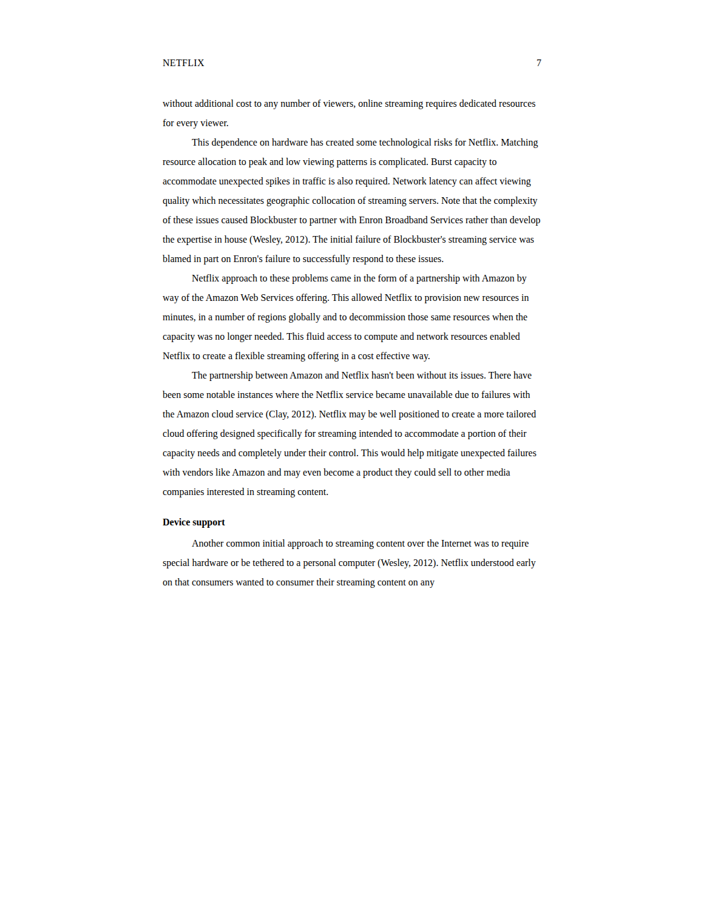NETFLIX 7
without additional cost to any number of viewers, online streaming requires dedicated resources for every viewer.
This dependence on hardware has created some technological risks for Netflix. Matching resource allocation to peak and low viewing patterns is complicated. Burst capacity to accommodate unexpected spikes in traffic is also required. Network latency can affect viewing quality which necessitates geographic collocation of streaming servers. Note that the complexity of these issues caused Blockbuster to partner with Enron Broadband Services rather than develop the expertise in house (Wesley, 2012). The initial failure of Blockbuster's streaming service was blamed in part on Enron's failure to successfully respond to these issues.
Netflix approach to these problems came in the form of a partnership with Amazon by way of the Amazon Web Services offering. This allowed Netflix to provision new resources in minutes, in a number of regions globally and to decommission those same resources when the capacity was no longer needed. This fluid access to compute and network resources enabled Netflix to create a flexible streaming offering in a cost effective way.
The partnership between Amazon and Netflix hasn't been without its issues. There have been some notable instances where the Netflix service became unavailable due to failures with the Amazon cloud service (Clay, 2012). Netflix may be well positioned to create a more tailored cloud offering designed specifically for streaming intended to accommodate a portion of their capacity needs and completely under their control. This would help mitigate unexpected failures with vendors like Amazon and may even become a product they could sell to other media companies interested in streaming content.
Device support
Another common initial approach to streaming content over the Internet was to require special hardware or be tethered to a personal computer (Wesley, 2012). Netflix understood early on that consumers wanted to consumer their streaming content on any